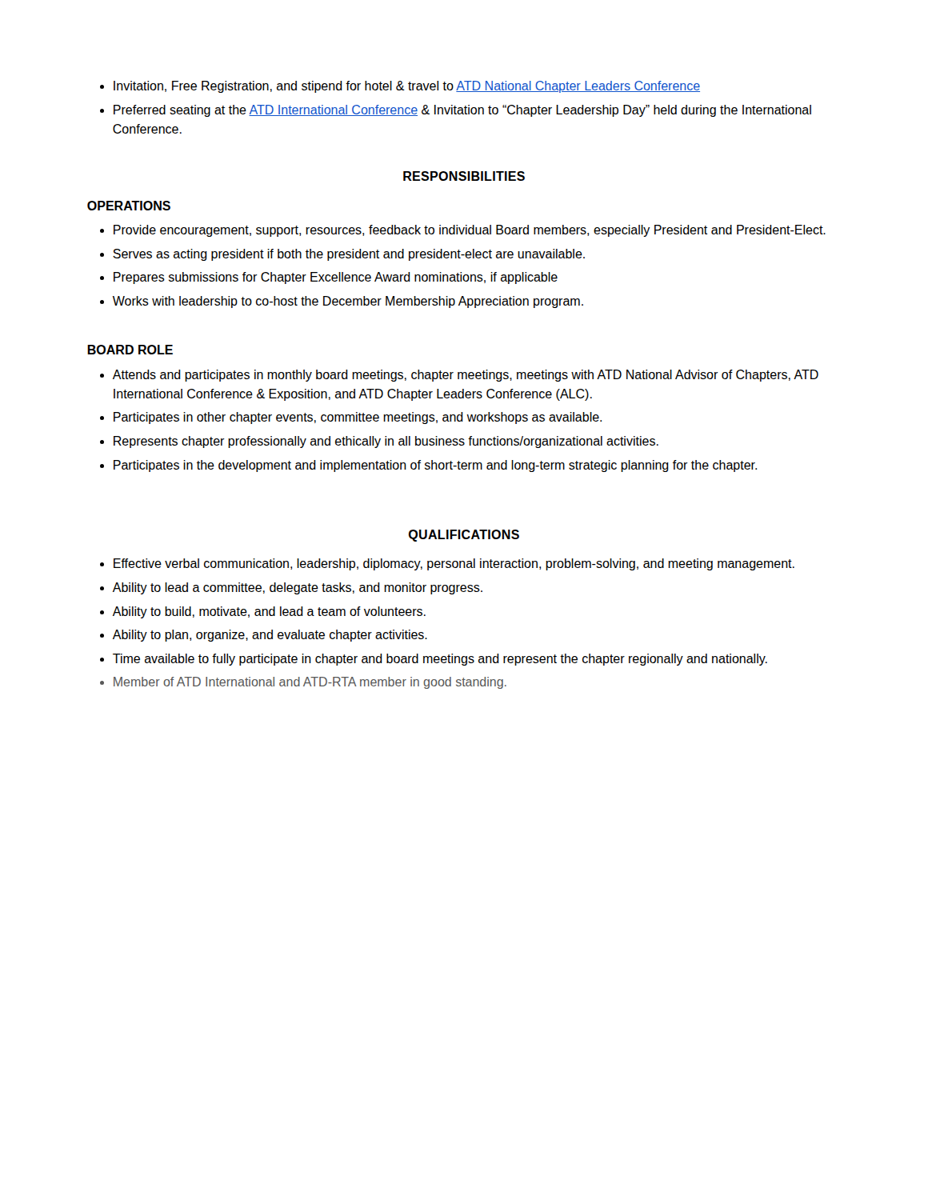Invitation, Free Registration, and stipend for hotel & travel to ATD National Chapter Leaders Conference
Preferred seating at the ATD International Conference & Invitation to “Chapter Leadership Day” held during the International Conference.
RESPONSIBILITIES
OPERATIONS
Provide encouragement, support, resources, feedback to individual Board members, especially President and President-Elect.
Serves as acting president if both the president and president-elect are unavailable.
Prepares submissions for Chapter Excellence Award nominations, if applicable
Works with leadership to co-host the December Membership Appreciation program.
BOARD ROLE
Attends and participates in monthly board meetings, chapter meetings, meetings with ATD National Advisor of Chapters, ATD International Conference & Exposition, and ATD Chapter Leaders Conference (ALC).
Participates in other chapter events, committee meetings, and workshops as available.
Represents chapter professionally and ethically in all business functions/organizational activities.
Participates in the development and implementation of short-term and long-term strategic planning for the chapter.
QUALIFICATIONS
Effective verbal communication, leadership, diplomacy, personal interaction, problem-solving, and meeting management.
Ability to lead a committee, delegate tasks, and monitor progress.
Ability to build, motivate, and lead a team of volunteers.
Ability to plan, organize, and evaluate chapter activities.
Time available to fully participate in chapter and board meetings and represent the chapter regionally and nationally.
Member of ATD International and ATD-RTA member in good standing.